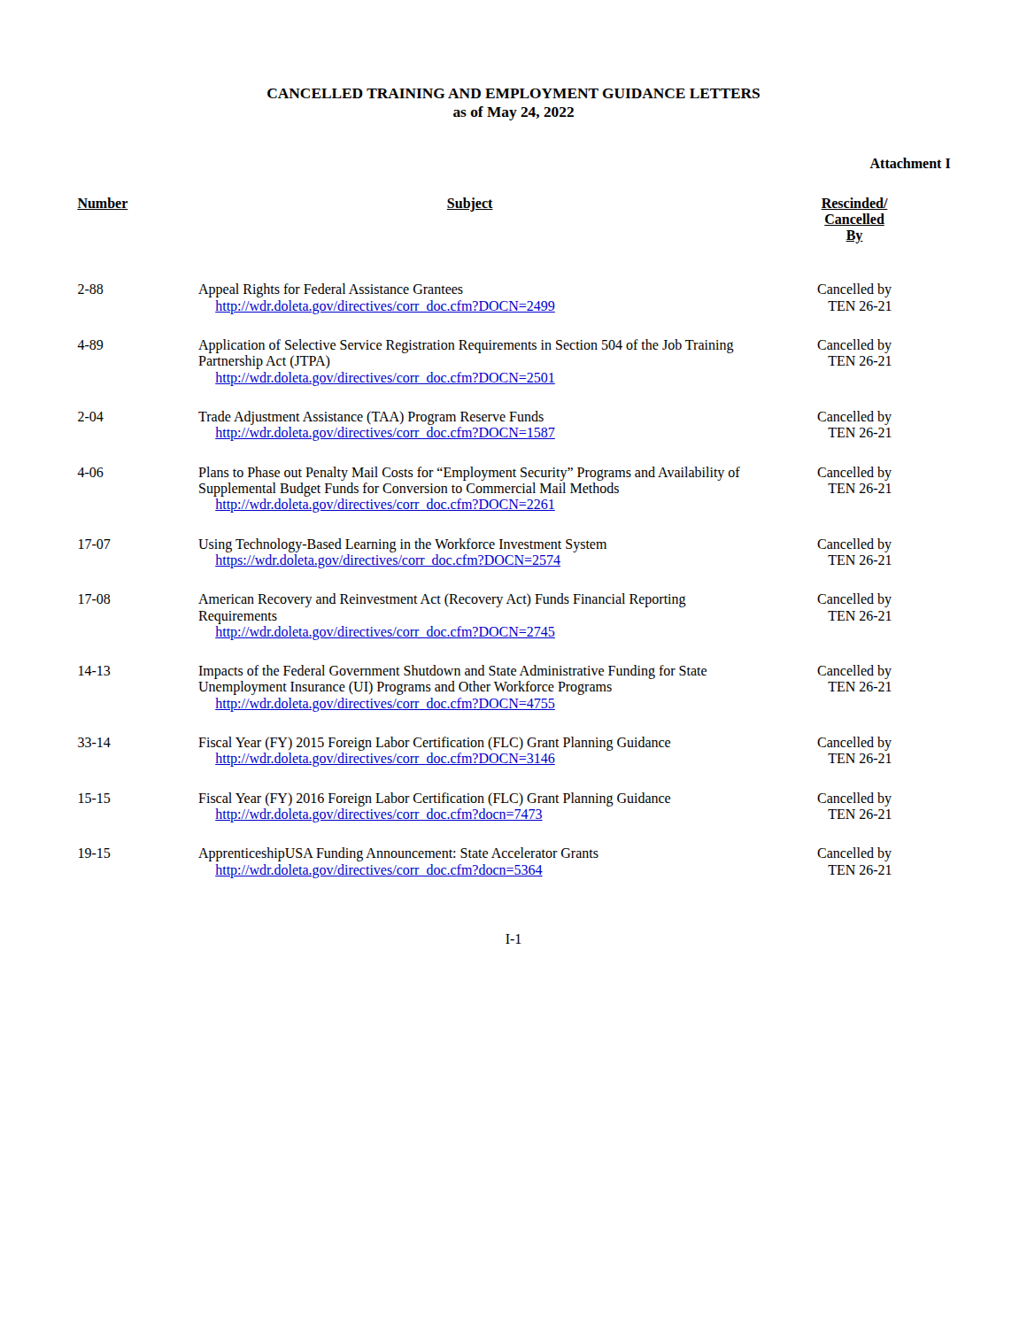CANCELLED TRAINING AND EMPLOYMENT GUIDANCE LETTERS
as of May 24, 2022
Attachment I
| Number | Subject | Rescinded/ Cancelled By |
| --- | --- | --- |
| 2-88 | Appeal Rights for Federal Assistance Grantees http://wdr.doleta.gov/directives/corr_doc.cfm?DOCN=2499 | Cancelled by TEN 26-21 |
| 4-89 | Application of Selective Service Registration Requirements in Section 504 of the Job Training Partnership Act (JTPA) http://wdr.doleta.gov/directives/corr_doc.cfm?DOCN=2501 | Cancelled by TEN 26-21 |
| 2-04 | Trade Adjustment Assistance (TAA) Program Reserve Funds http://wdr.doleta.gov/directives/corr_doc.cfm?DOCN=1587 | Cancelled by TEN 26-21 |
| 4-06 | Plans to Phase out Penalty Mail Costs for “Employment Security” Programs and Availability of Supplemental Budget Funds for Conversion to Commercial Mail Methods http://wdr.doleta.gov/directives/corr_doc.cfm?DOCN=2261 | Cancelled by TEN 26-21 |
| 17-07 | Using Technology-Based Learning in the Workforce Investment System https://wdr.doleta.gov/directives/corr_doc.cfm?DOCN=2574 | Cancelled by TEN 26-21 |
| 17-08 | American Recovery and Reinvestment Act (Recovery Act) Funds Financial Reporting Requirements http://wdr.doleta.gov/directives/corr_doc.cfm?DOCN=2745 | Cancelled by TEN 26-21 |
| 14-13 | Impacts of the Federal Government Shutdown and State Administrative Funding for State Unemployment Insurance (UI) Programs and Other Workforce Programs http://wdr.doleta.gov/directives/corr_doc.cfm?DOCN=4755 | Cancelled by TEN 26-21 |
| 33-14 | Fiscal Year (FY) 2015 Foreign Labor Certification (FLC) Grant Planning Guidance http://wdr.doleta.gov/directives/corr_doc.cfm?DOCN=3146 | Cancelled by TEN 26-21 |
| 15-15 | Fiscal Year (FY) 2016 Foreign Labor Certification (FLC) Grant Planning Guidance http://wdr.doleta.gov/directives/corr_doc.cfm?docn=7473 | Cancelled by TEN 26-21 |
| 19-15 | ApprenticeshipUSA Funding Announcement: State Accelerator Grants http://wdr.doleta.gov/directives/corr_doc.cfm?docn=5364 | Cancelled by TEN 26-21 |
I-1